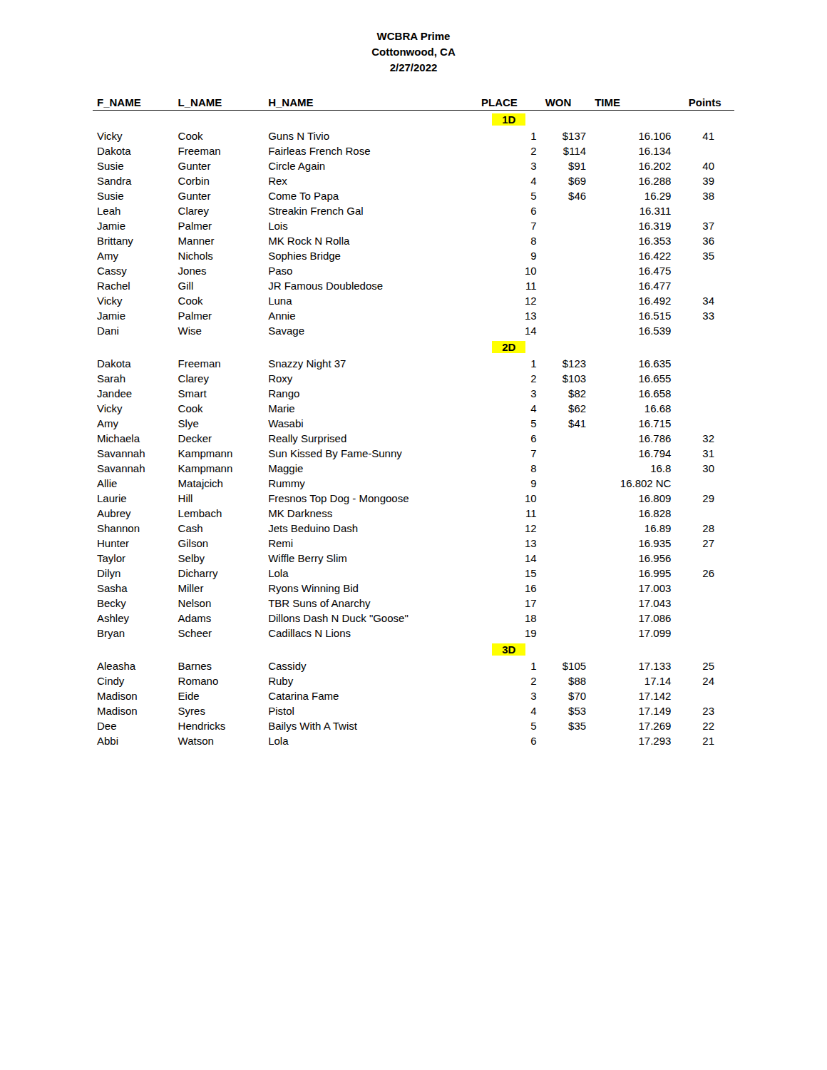WCBRA Prime
Cottonwood, CA
2/27/2022
| F_NAME | L_NAME | H_NAME | PLACE | WON | TIME | Points |
| --- | --- | --- | --- | --- | --- | --- |
| | | | 1D | | | |
| Vicky | Cook | Guns N Tivio | 1 | $137 | 16.106 | 41 |
| Dakota | Freeman | Fairleas French Rose | 2 | $114 | 16.134 | |
| Susie | Gunter | Circle Again | 3 | $91 | 16.202 | 40 |
| Sandra | Corbin | Rex | 4 | $69 | 16.288 | 39 |
| Susie | Gunter | Come To Papa | 5 | $46 | 16.29 | 38 |
| Leah | Clarey | Streakin French Gal | 6 | | 16.311 | |
| Jamie | Palmer | Lois | 7 | | 16.319 | 37 |
| Brittany | Manner | MK Rock N Rolla | 8 | | 16.353 | 36 |
| Amy | Nichols | Sophies Bridge | 9 | | 16.422 | 35 |
| Cassy | Jones | Paso | 10 | | 16.475 | |
| Rachel | Gill | JR Famous Doubledose | 11 | | 16.477 | |
| Vicky | Cook | Luna | 12 | | 16.492 | 34 |
| Jamie | Palmer | Annie | 13 | | 16.515 | 33 |
| Dani | Wise | Savage | 14 | | 16.539 | |
| | | | 2D | | | |
| Dakota | Freeman | Snazzy Night 37 | 1 | $123 | 16.635 | |
| Sarah | Clarey | Roxy | 2 | $103 | 16.655 | |
| Jandee | Smart | Rango | 3 | $82 | 16.658 | |
| Vicky | Cook | Marie | 4 | $62 | 16.68 | |
| Amy | Slye | Wasabi | 5 | $41 | 16.715 | |
| Michaela | Decker | Really Surprised | 6 | | 16.786 | 32 |
| Savannah | Kampmann | Sun Kissed By Fame-Sunny | 7 | | 16.794 | 31 |
| Savannah | Kampmann | Maggie | 8 | | 16.8 | 30 |
| Allie | Matajcich | Rummy | 9 | | 16.802 NC | |
| Laurie | Hill | Fresnos Top Dog - Mongoose | 10 | | 16.809 | 29 |
| Aubrey | Lembach | MK Darkness | 11 | | 16.828 | |
| Shannon | Cash | Jets Beduino Dash | 12 | | 16.89 | 28 |
| Hunter | Gilson | Remi | 13 | | 16.935 | 27 |
| Taylor | Selby | Wiffle Berry Slim | 14 | | 16.956 | |
| Dilyn | Dicharry | Lola | 15 | | 16.995 | 26 |
| Sasha | Miller | Ryons Winning Bid | 16 | | 17.003 | |
| Becky | Nelson | TBR Suns of Anarchy | 17 | | 17.043 | |
| Ashley | Adams | Dillons Dash N Duck "Goose" | 18 | | 17.086 | |
| Bryan | Scheer | Cadillacs N Lions | 19 | | 17.099 | |
| | | | 3D | | | |
| Aleasha | Barnes | Cassidy | 1 | $105 | 17.133 | 25 |
| Cindy | Romano | Ruby | 2 | $88 | 17.14 | 24 |
| Madison | Eide | Catarina Fame | 3 | $70 | 17.142 | |
| Madison | Syres | Pistol | 4 | $53 | 17.149 | 23 |
| Dee | Hendricks | Bailys With A Twist | 5 | $35 | 17.269 | 22 |
| Abbi | Watson | Lola | 6 | | 17.293 | 21 |